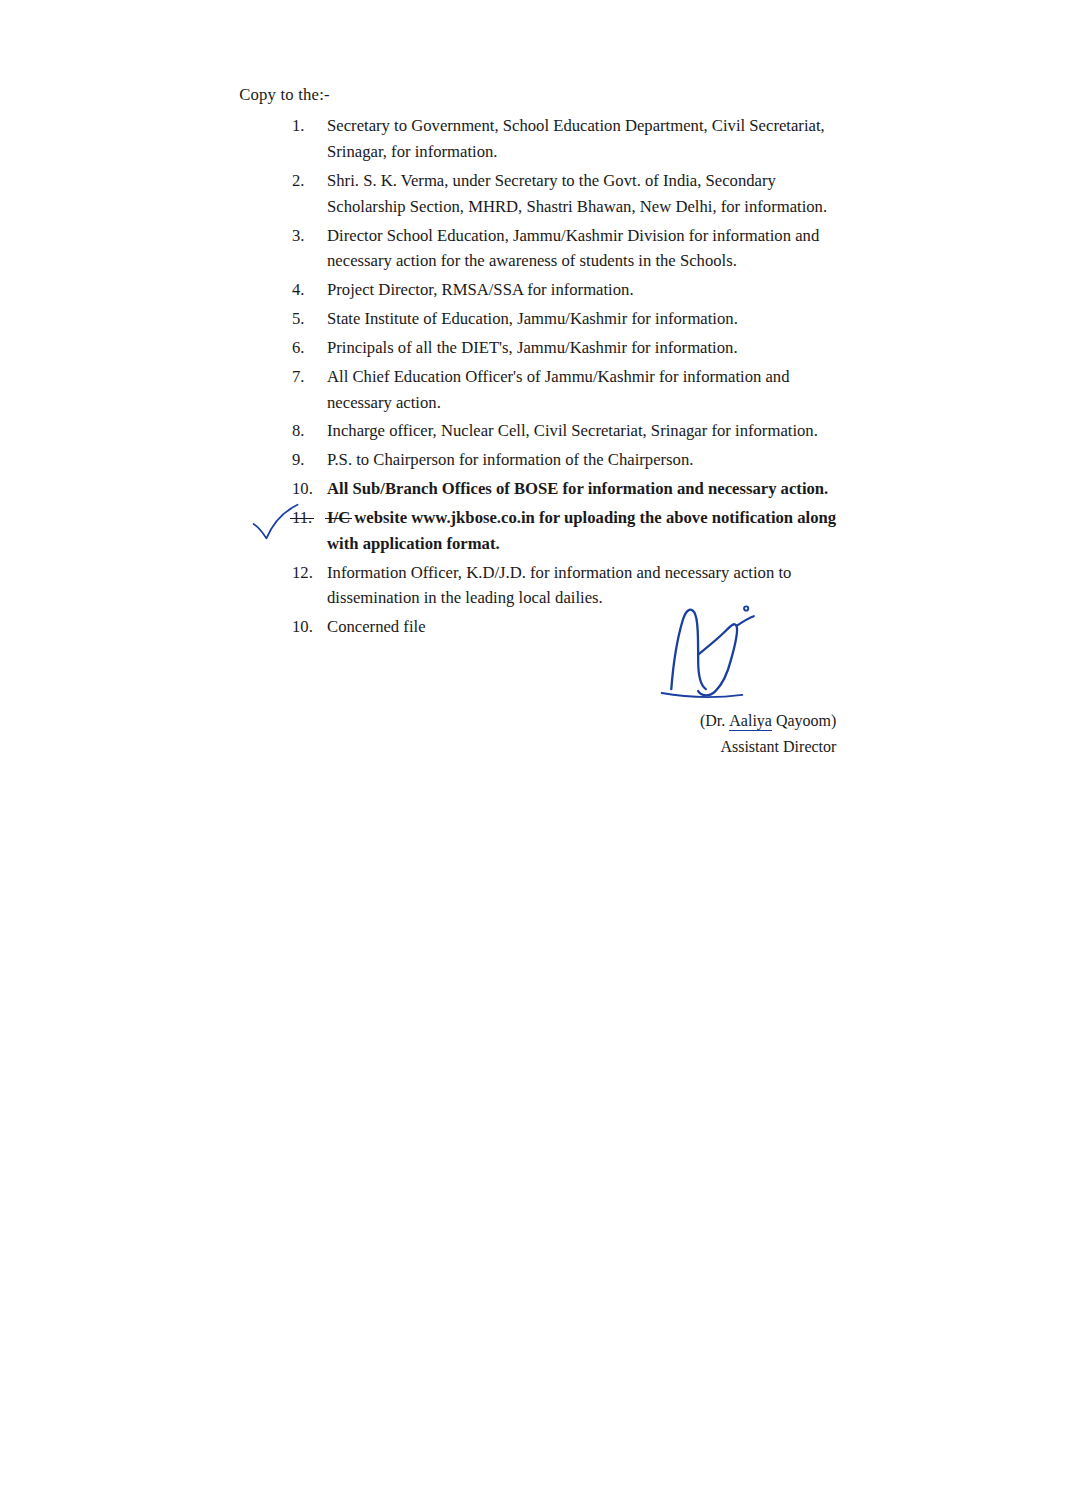Copy to the:-
1. Secretary to Government, School Education Department, Civil Secretariat, Srinagar, for information.
2. Shri. S. K. Verma, under Secretary to the Govt. of India, Secondary Scholarship Section, MHRD, Shastri Bhawan, New Delhi, for information.
3. Director School Education, Jammu/Kashmir Division for information and necessary action for the awareness of students in the Schools.
4. Project Director, RMSA/SSA for information.
5. State Institute of Education, Jammu/Kashmir for information.
6. Principals of all the DIET's, Jammu/Kashmir for information.
7. All Chief Education Officer's of Jammu/Kashmir for information and necessary action.
8. Incharge officer, Nuclear Cell, Civil Secretariat, Srinagar for information.
9. P.S. to Chairperson for information of the Chairperson.
10. All Sub/Branch Offices of BOSE for information and necessary action.
11. I/C website www.jkbose.co.in for uploading the above notification along with application format.
12. Information Officer, K.D/J.D. for information and necessary action to dissemination in the leading local dailies.
10. Concerned file
(Dr. Aaliya Qayoom)
Assistant Director